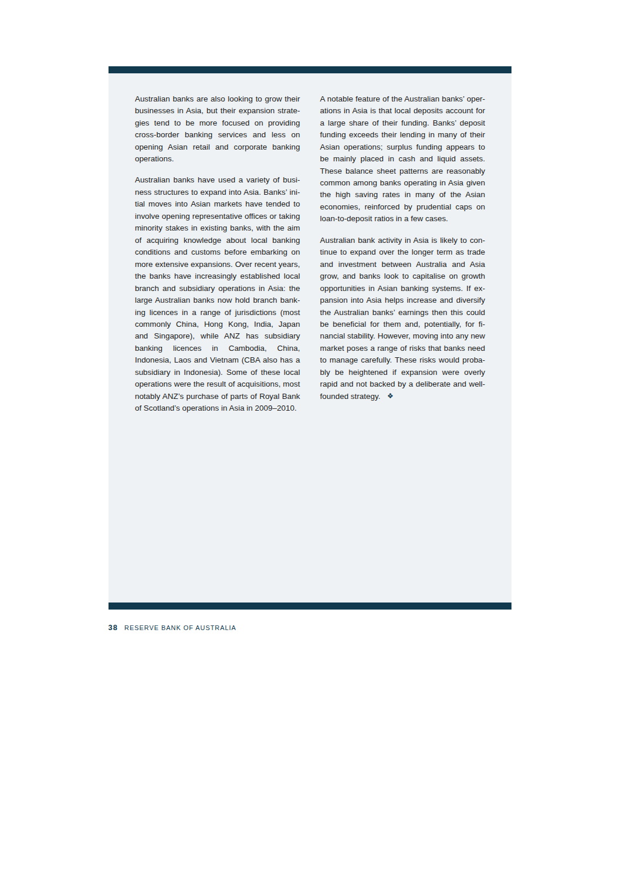Australian banks are also looking to grow their businesses in Asia, but their expansion strategies tend to be more focused on providing cross-border banking services and less on opening Asian retail and corporate banking operations.
Australian banks have used a variety of business structures to expand into Asia. Banks’ initial moves into Asian markets have tended to involve opening representative offices or taking minority stakes in existing banks, with the aim of acquiring knowledge about local banking conditions and customs before embarking on more extensive expansions. Over recent years, the banks have increasingly established local branch and subsidiary operations in Asia: the large Australian banks now hold branch banking licences in a range of jurisdictions (most commonly China, Hong Kong, India, Japan and Singapore), while ANZ has subsidiary banking licences in Cambodia, China, Indonesia, Laos and Vietnam (CBA also has a subsidiary in Indonesia). Some of these local operations were the result of acquisitions, most notably ANZ’s purchase of parts of Royal Bank of Scotland’s operations in Asia in 2009–2010.
A notable feature of the Australian banks’ operations in Asia is that local deposits account for a large share of their funding. Banks’ deposit funding exceeds their lending in many of their Asian operations; surplus funding appears to be mainly placed in cash and liquid assets. These balance sheet patterns are reasonably common among banks operating in Asia given the high saving rates in many of the Asian economies, reinforced by prudential caps on loan-to-deposit ratios in a few cases.
Australian bank activity in Asia is likely to continue to expand over the longer term as trade and investment between Australia and Asia grow, and banks look to capitalise on growth opportunities in Asian banking systems. If expansion into Asia helps increase and diversify the Australian banks’ earnings then this could be beneficial for them and, potentially, for financial stability. However, moving into any new market poses a range of risks that banks need to manage carefully. These risks would probably be heightened if expansion were overly rapid and not backed by a deliberate and well-founded strategy. ❖
38 Reserve Bank of Australia